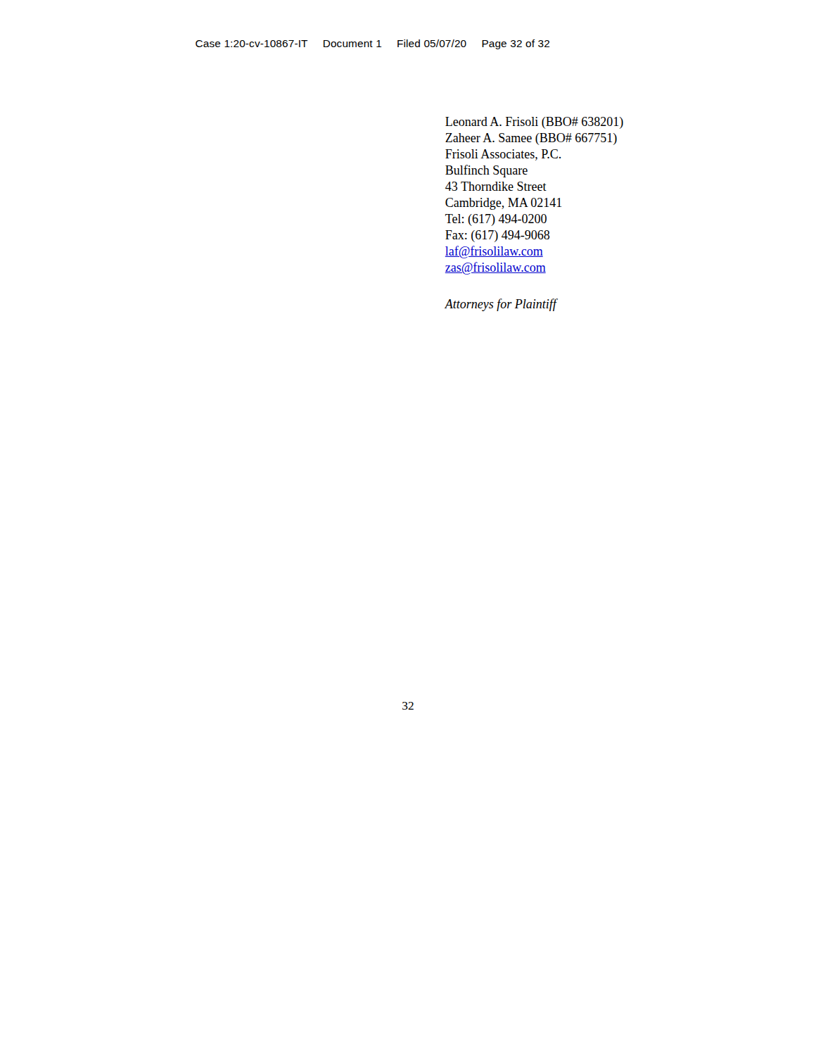Case 1:20-cv-10867-IT Document 1 Filed 05/07/20 Page 32 of 32
Leonard A. Frisoli (BBO# 638201)
Zaheer A. Samee (BBO# 667751)
Frisoli Associates, P.C.
Bulfinch Square
43 Thorndike Street
Cambridge, MA 02141
Tel: (617) 494-0200
Fax: (617) 494-9068
laf@frisolilaw.com
zas@frisolilaw.com
Attorneys for Plaintiff
32